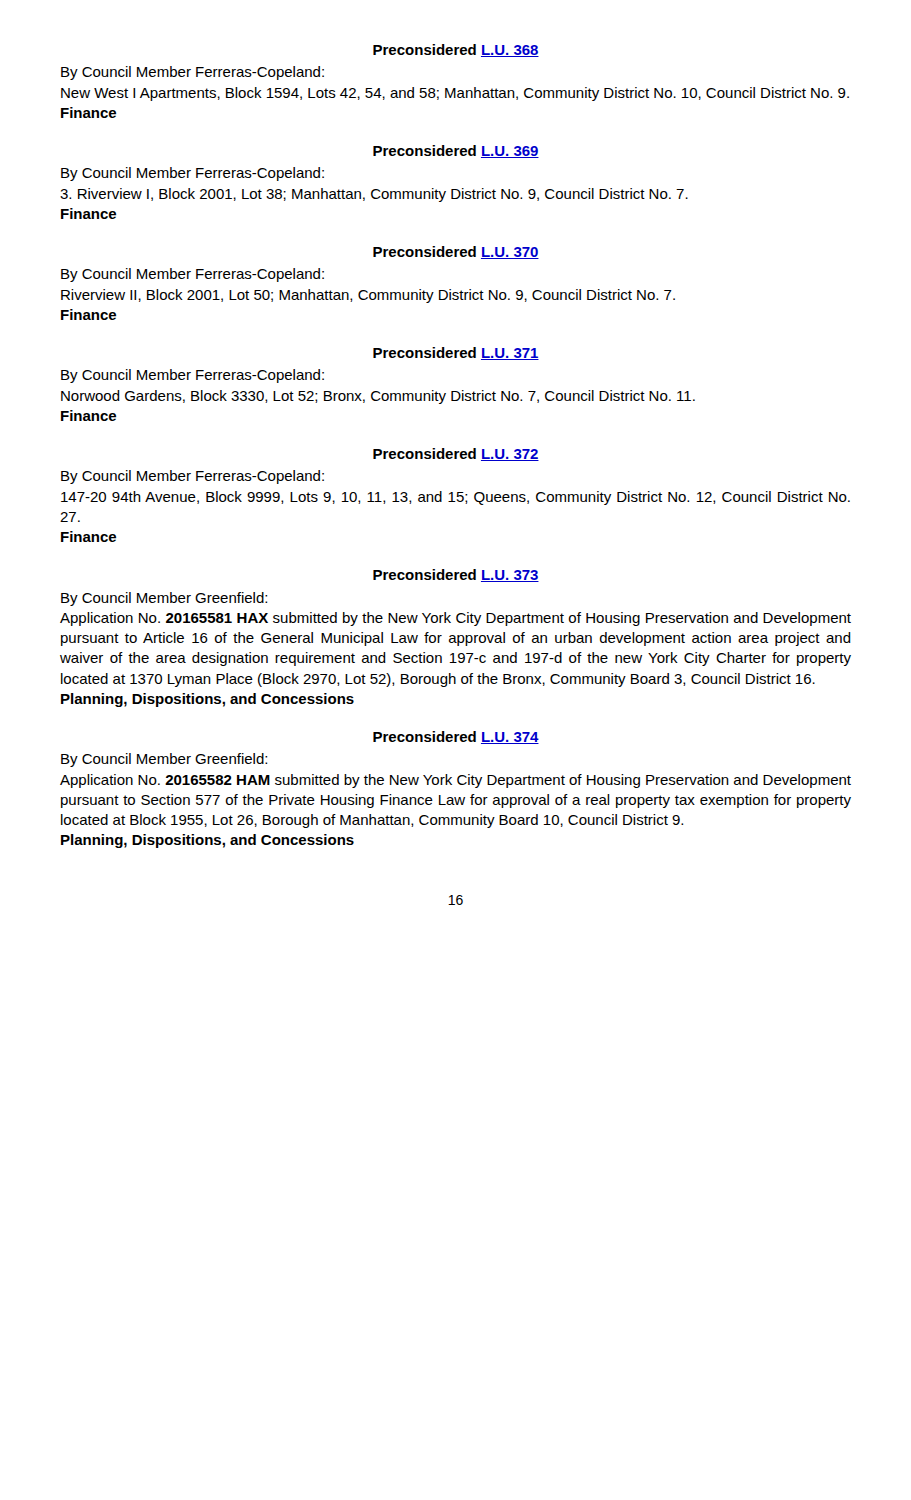Preconsidered L.U. 368
By Council Member Ferreras-Copeland:
New West I Apartments, Block 1594, Lots 42, 54, and 58; Manhattan, Community District No. 10, Council District No. 9.
Finance
Preconsidered L.U. 369
By Council Member Ferreras-Copeland:
3. Riverview I, Block 2001, Lot 38; Manhattan, Community District No. 9, Council District No. 7.
Finance
Preconsidered L.U. 370
By Council Member Ferreras-Copeland:
Riverview II, Block 2001, Lot 50; Manhattan, Community District No. 9, Council District No. 7.
Finance
Preconsidered L.U. 371
By Council Member Ferreras-Copeland:
Norwood Gardens, Block 3330, Lot 52; Bronx, Community District No. 7, Council District No. 11.
Finance
Preconsidered L.U. 372
By Council Member Ferreras-Copeland:
147-20 94th Avenue, Block 9999, Lots 9, 10, 11, 13, and 15; Queens, Community District No. 12, Council District No. 27.
Finance
Preconsidered L.U. 373
By Council Member Greenfield:
Application No. 20165581 HAX submitted by the New York City Department of Housing Preservation and Development pursuant to Article 16 of the General Municipal Law for approval of an urban development action area project and waiver of the area designation requirement and Section 197-c and 197-d of the new York City Charter for property located at 1370 Lyman Place (Block 2970, Lot 52), Borough of the Bronx, Community Board 3, Council District 16.
Planning, Dispositions, and Concessions
Preconsidered L.U. 374
By Council Member Greenfield:
Application No. 20165582 HAM submitted by the New York City Department of Housing Preservation and Development pursuant to Section 577 of the Private Housing Finance Law for approval of a real property tax exemption for property located at Block 1955, Lot 26, Borough of Manhattan, Community Board 10, Council District 9.
Planning, Dispositions, and Concessions
16